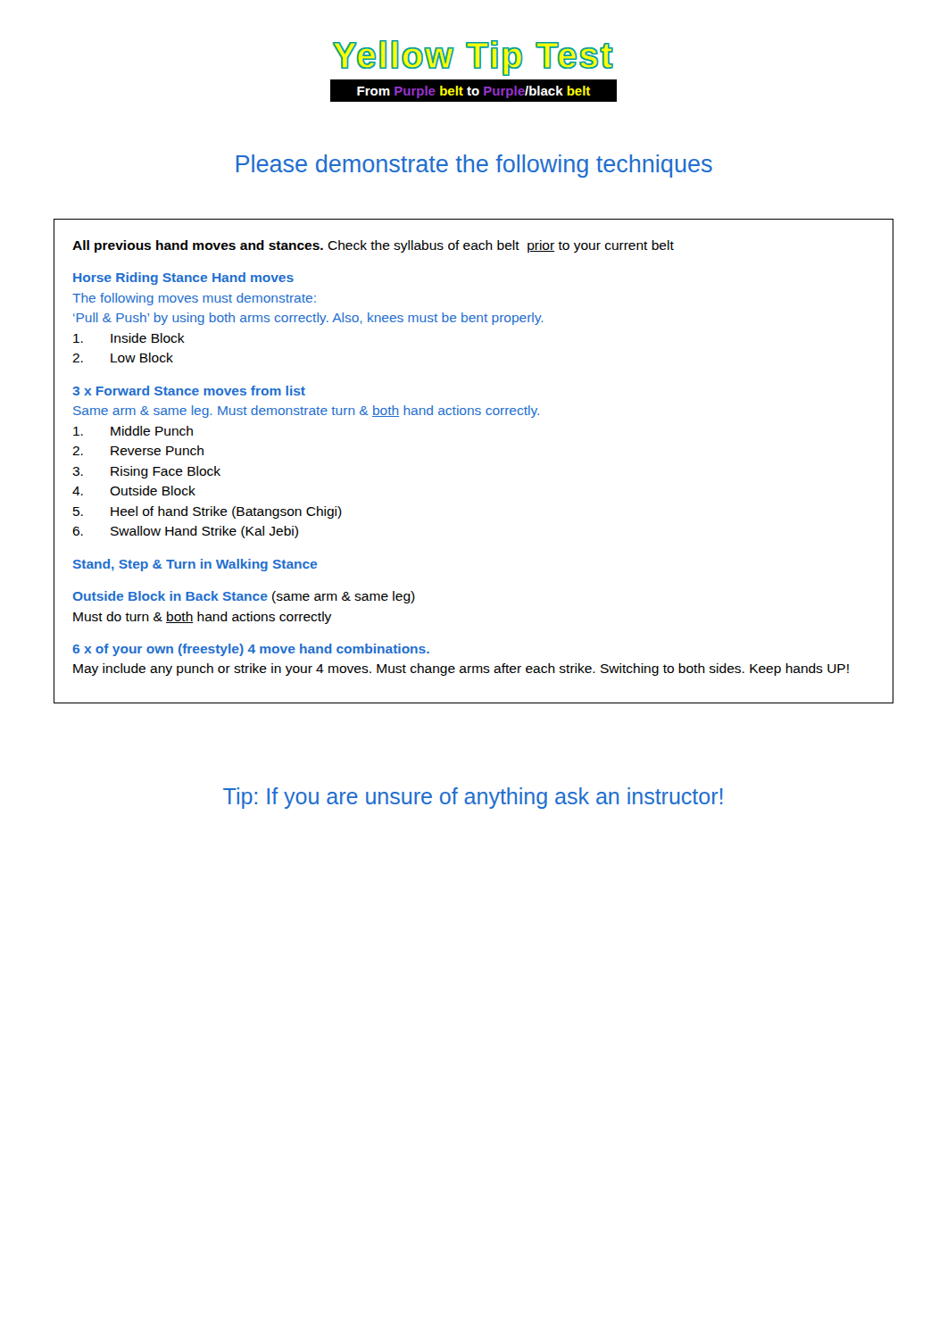Yellow Tip Test
From Purple belt to Purple/black belt
Please demonstrate the following techniques
All previous hand moves and stances. Check the syllabus of each belt prior to your current belt
Horse Riding Stance Hand moves
The following moves must demonstrate:
‘Pull & Push’ by using both arms correctly. Also, knees must be bent properly.
1. Inside Block
2. Low Block
3 x Forward Stance moves from list
Same arm & same leg. Must demonstrate turn & both hand actions correctly.
1. Middle Punch
2. Reverse Punch
3. Rising Face Block
4. Outside Block
5. Heel of hand Strike (Batangson Chigi)
6. Swallow Hand Strike (Kal Jebi)
Stand, Step & Turn in Walking Stance
Outside Block in Back Stance (same arm & same leg)
Must do turn & both hand actions correctly
6 x of your own (freestyle) 4 move hand combinations.
May include any punch or strike in your 4 moves. Must change arms after each strike. Switching to both sides. Keep hands UP!
Tip: If you are unsure of anything ask an instructor!